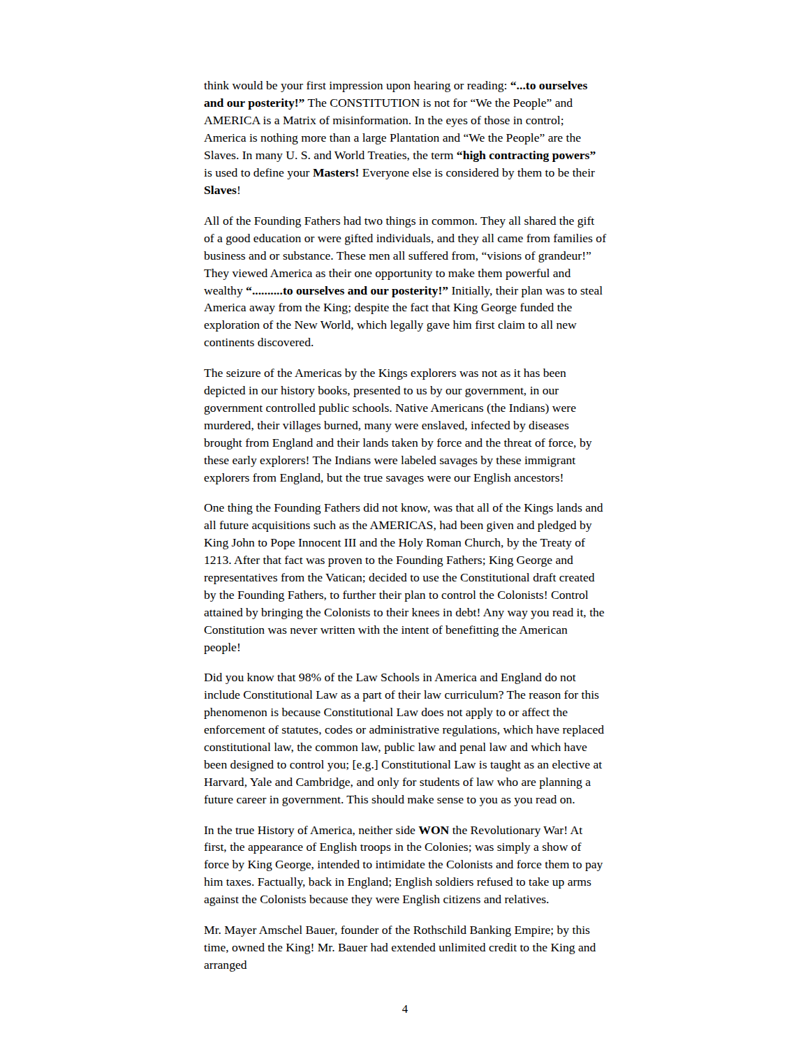think would be your first impression upon hearing or reading: “...to ourselves and our posterity!” The CONSTITUTION is not for “We the People” and AMERICA is a Matrix of misinformation. In the eyes of those in control; America is nothing more than a large Plantation and “We the People” are the Slaves. In many U. S. and World Treaties, the term “high contracting powers” is used to define your Masters! Everyone else is considered by them to be their Slaves!
All of the Founding Fathers had two things in common. They all shared the gift of a good education or were gifted individuals, and they all came from families of business and or substance. These men all suffered from, “visions of grandeur!” They viewed America as their one opportunity to make them powerful and wealthy “..........to ourselves and our posterity!” Initially, their plan was to steal America away from the King; despite the fact that King George funded the exploration of the New World, which legally gave him first claim to all new continents discovered.
The seizure of the Americas by the Kings explorers was not as it has been depicted in our history books, presented to us by our government, in our government controlled public schools. Native Americans (the Indians) were murdered, their villages burned, many were enslaved, infected by diseases brought from England and their lands taken by force and the threat of force, by these early explorers! The Indians were labeled savages by these immigrant explorers from England, but the true savages were our English ancestors!
One thing the Founding Fathers did not know, was that all of the Kings lands and all future acquisitions such as the AMERICAS, had been given and pledged by King John to Pope Innocent III and the Holy Roman Church, by the Treaty of 1213. After that fact was proven to the Founding Fathers; King George and representatives from the Vatican; decided to use the Constitutional draft created by the Founding Fathers, to further their plan to control the Colonists! Control attained by bringing the Colonists to their knees in debt! Any way you read it, the Constitution was never written with the intent of benefitting the American people!
Did you know that 98% of the Law Schools in America and England do not include Constitutional Law as a part of their law curriculum? The reason for this phenomenon is because Constitutional Law does not apply to or affect the enforcement of statutes, codes or administrative regulations, which have replaced constitutional law, the common law, public law and penal law and which have been designed to control you; [e.g.] Constitutional Law is taught as an elective at Harvard, Yale and Cambridge, and only for students of law who are planning a future career in government. This should make sense to you as you read on.
In the true History of America, neither side WON the Revolutionary War! At first, the appearance of English troops in the Colonies; was simply a show of force by King George, intended to intimidate the Colonists and force them to pay him taxes. Factually, back in England; English soldiers refused to take up arms against the Colonists because they were English citizens and relatives.
Mr. Mayer Amschel Bauer, founder of the Rothschild Banking Empire; by this time, owned the King! Mr. Bauer had extended unlimited credit to the King and arranged
4